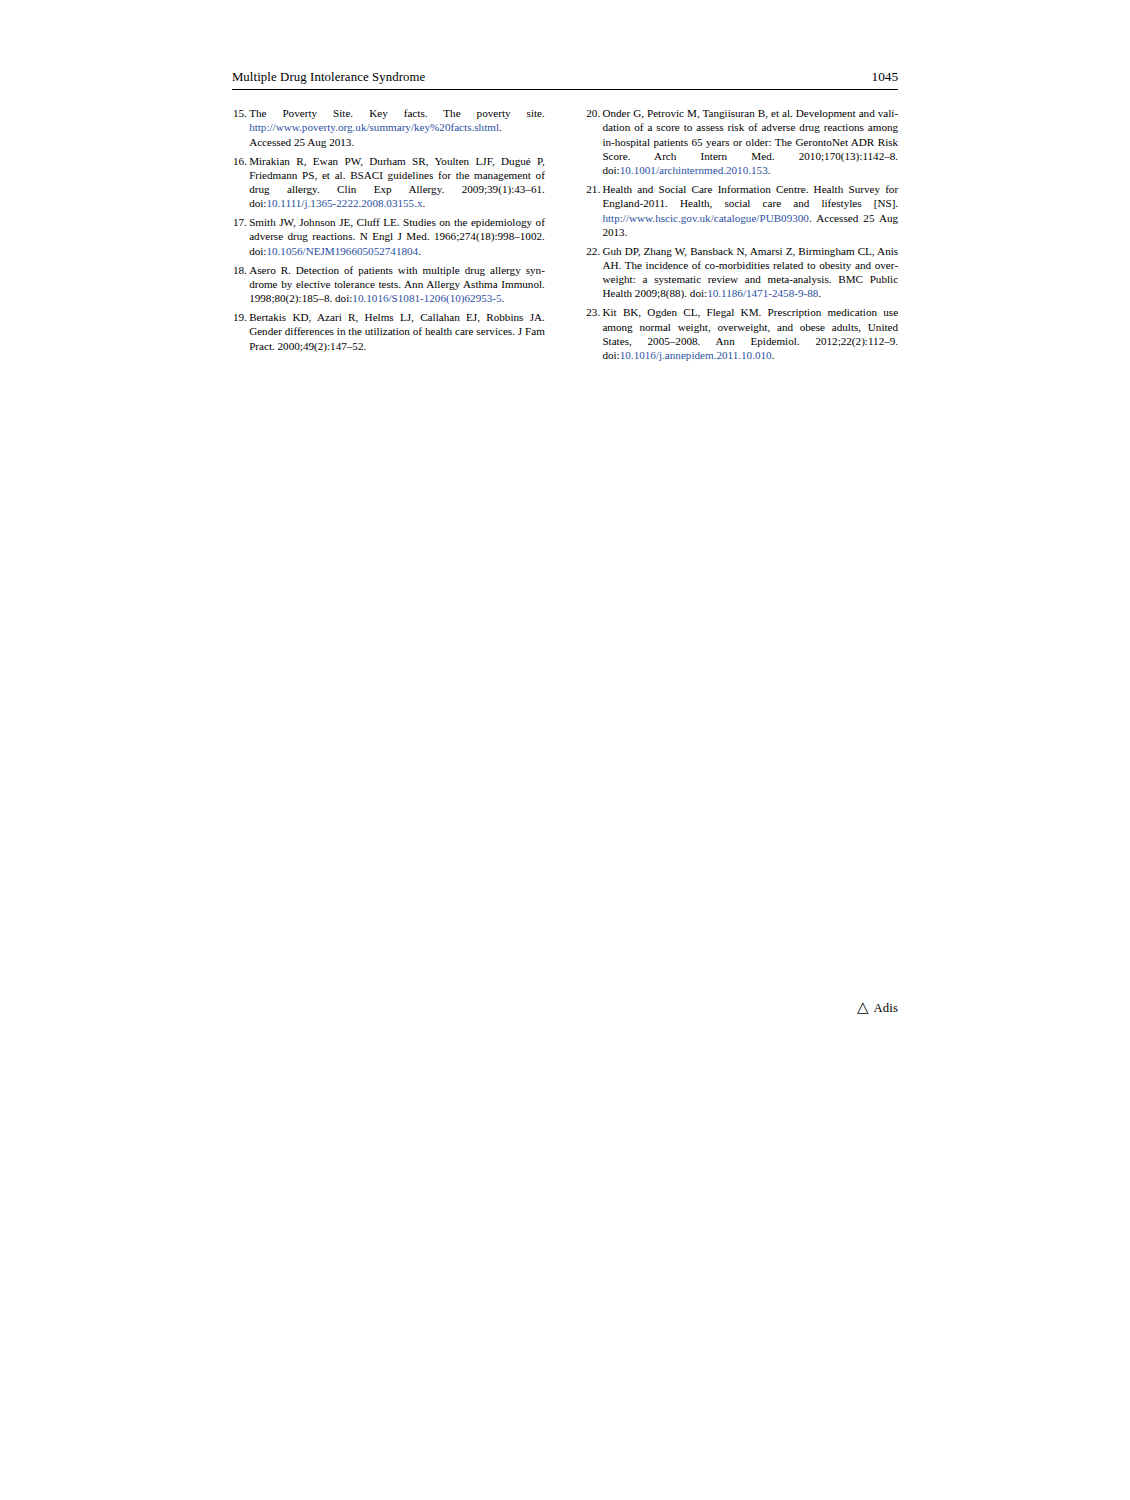Multiple Drug Intolerance Syndrome
1045
The Poverty Site. Key facts. The poverty site. http://www.poverty.org.uk/summary/key%20facts.shtml. Accessed 25 Aug 2013.
Mirakian R, Ewan PW, Durham SR, Youlten LJF, Dugué P, Friedmann PS, et al. BSACI guidelines for the management of drug allergy. Clin Exp Allergy. 2009;39(1):43–61. doi:10.1111/j.1365-2222.2008.03155.x.
Smith JW, Johnson JE, Cluff LE. Studies on the epidemiology of adverse drug reactions. N Engl J Med. 1966;274(18):998–1002. doi:10.1056/NEJM196605052741804.
Asero R. Detection of patients with multiple drug allergy syndrome by elective tolerance tests. Ann Allergy Asthma Immunol. 1998;80(2):185–8. doi:10.1016/S1081-1206(10)62953-5.
Bertakis KD, Azari R, Helms LJ, Callahan EJ, Robbins JA. Gender differences in the utilization of health care services. J Fam Pract. 2000;49(2):147–52.
Onder G, Petrovic M, Tangiisuran B, et al. Development and validation of a score to assess risk of adverse drug reactions among in-hospital patients 65 years or older: The GerontoNet ADR Risk Score. Arch Intern Med. 2010;170(13):1142–8. doi:10.1001/archinternmed.2010.153.
Health and Social Care Information Centre. Health Survey for England-2011. Health, social care and lifestyles [NS]. http://www.hscic.gov.uk/catalogue/PUB09300. Accessed 25 Aug 2013.
Guh DP, Zhang W, Bansback N, Amarsi Z, Birmingham CL, Anis AH. The incidence of co-morbidities related to obesity and overweight: a systematic review and meta-analysis. BMC Public Health 2009;8(88). doi:10.1186/1471-2458-9-88.
Kit BK, Ogden CL, Flegal KM. Prescription medication use among normal weight, overweight, and obese adults, United States, 2005–2008. Ann Epidemiol. 2012;22(2):112–9. doi:10.1016/j.annepidem.2011.10.010.
△Adis